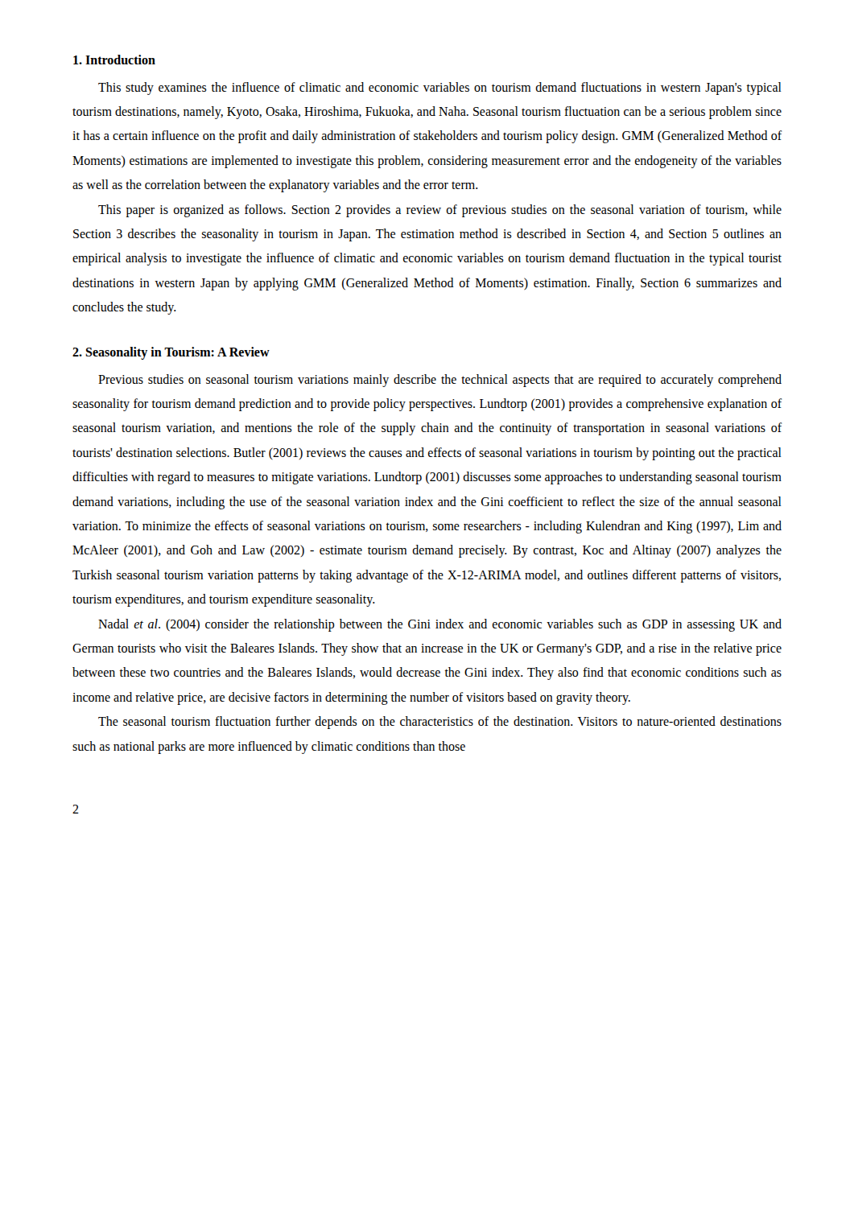1. Introduction
This study examines the influence of climatic and economic variables on tourism demand fluctuations in western Japan's typical tourism destinations, namely, Kyoto, Osaka, Hiroshima, Fukuoka, and Naha. Seasonal tourism fluctuation can be a serious problem since it has a certain influence on the profit and daily administration of stakeholders and tourism policy design. GMM (Generalized Method of Moments) estimations are implemented to investigate this problem, considering measurement error and the endogeneity of the variables as well as the correlation between the explanatory variables and the error term.
This paper is organized as follows. Section 2 provides a review of previous studies on the seasonal variation of tourism, while Section 3 describes the seasonality in tourism in Japan. The estimation method is described in Section 4, and Section 5 outlines an empirical analysis to investigate the influence of climatic and economic variables on tourism demand fluctuation in the typical tourist destinations in western Japan by applying GMM (Generalized Method of Moments) estimation. Finally, Section 6 summarizes and concludes the study.
2. Seasonality in Tourism: A Review
Previous studies on seasonal tourism variations mainly describe the technical aspects that are required to accurately comprehend seasonality for tourism demand prediction and to provide policy perspectives. Lundtorp (2001) provides a comprehensive explanation of seasonal tourism variation, and mentions the role of the supply chain and the continuity of transportation in seasonal variations of tourists' destination selections. Butler (2001) reviews the causes and effects of seasonal variations in tourism by pointing out the practical difficulties with regard to measures to mitigate variations. Lundtorp (2001) discusses some approaches to understanding seasonal tourism demand variations, including the use of the seasonal variation index and the Gini coefficient to reflect the size of the annual seasonal variation. To minimize the effects of seasonal variations on tourism, some researchers - including Kulendran and King (1997), Lim and McAleer (2001), and Goh and Law (2002) - estimate tourism demand precisely. By contrast, Koc and Altinay (2007) analyzes the Turkish seasonal tourism variation patterns by taking advantage of the X-12-ARIMA model, and outlines different patterns of visitors, tourism expenditures, and tourism expenditure seasonality.
Nadal et al. (2004) consider the relationship between the Gini index and economic variables such as GDP in assessing UK and German tourists who visit the Baleares Islands. They show that an increase in the UK or Germany's GDP, and a rise in the relative price between these two countries and the Baleares Islands, would decrease the Gini index. They also find that economic conditions such as income and relative price, are decisive factors in determining the number of visitors based on gravity theory.
The seasonal tourism fluctuation further depends on the characteristics of the destination. Visitors to nature-oriented destinations such as national parks are more influenced by climatic conditions than those
2